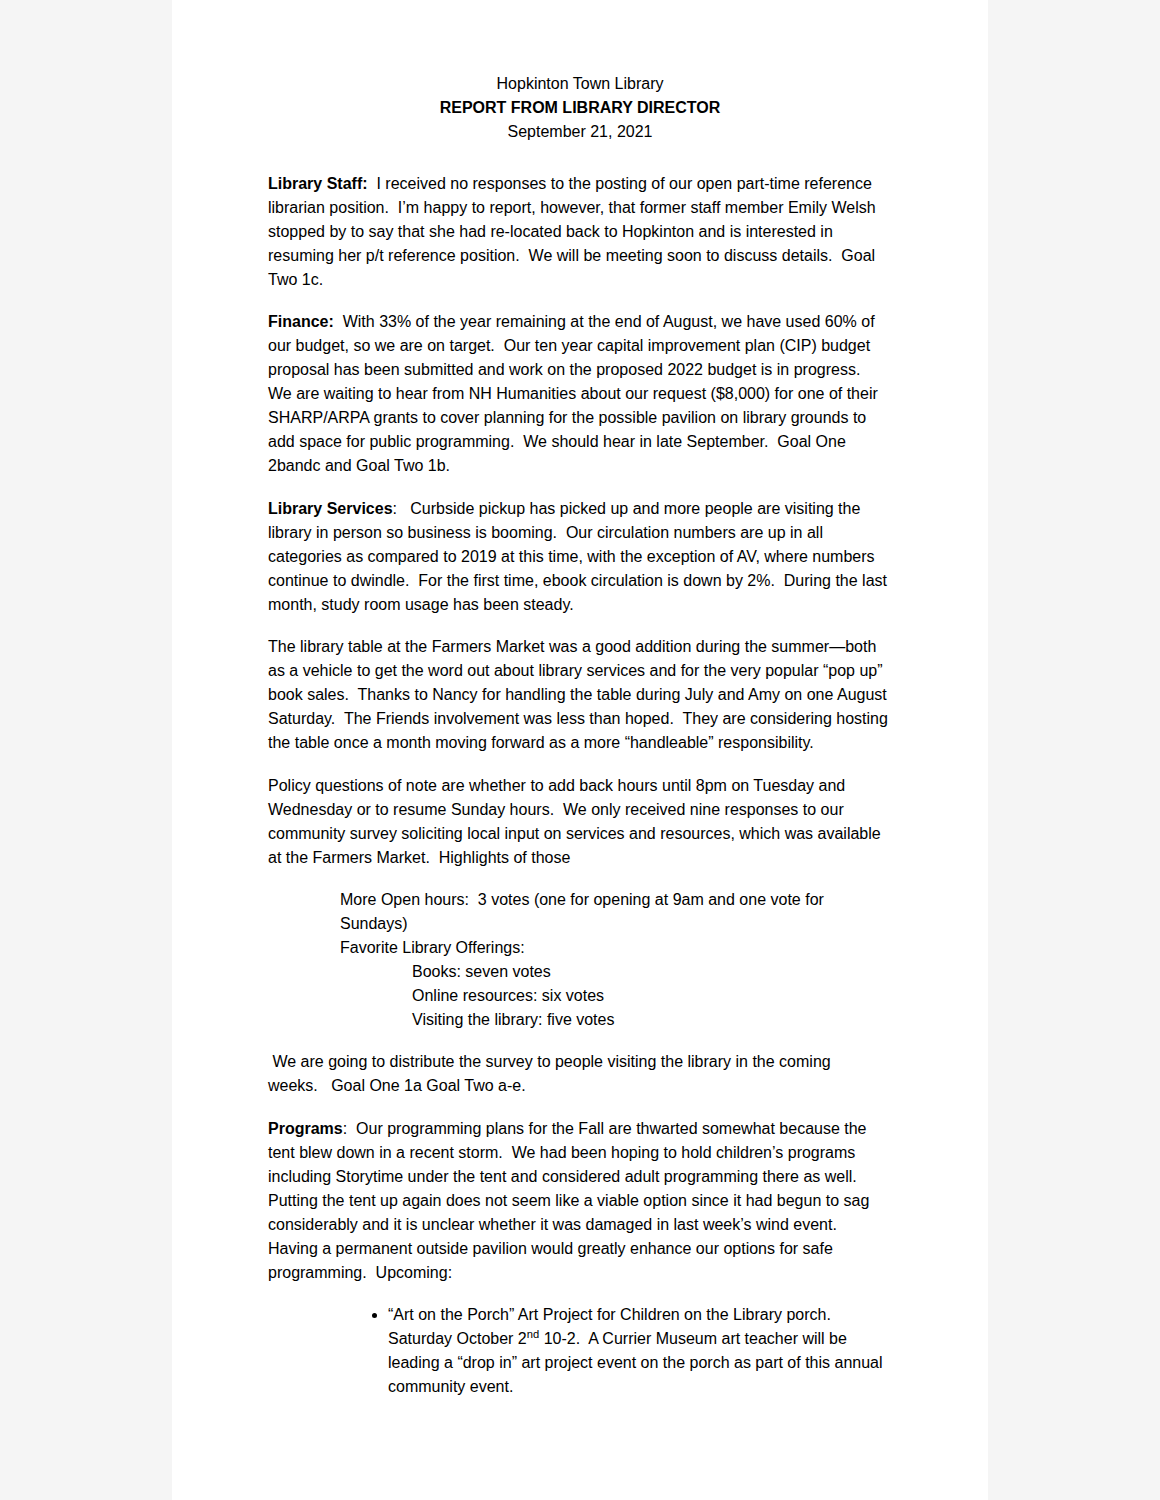Hopkinton Town Library Report from Library Director September 21, 2021
Library Staff: I received no responses to the posting of our open part-time reference librarian position. I’m happy to report, however, that former staff member Emily Welsh stopped by to say that she had re-located back to Hopkinton and is interested in resuming her p/t reference position. We will be meeting soon to discuss details. Goal Two 1c.
Finance: With 33% of the year remaining at the end of August, we have used 60% of our budget, so we are on target. Our ten year capital improvement plan (CIP) budget proposal has been submitted and work on the proposed 2022 budget is in progress. We are waiting to hear from NH Humanities about our request ($8,000) for one of their SHARP/ARPA grants to cover planning for the possible pavilion on library grounds to add space for public programming. We should hear in late September. Goal One 2bandc and Goal Two 1b.
Library Services: Curbside pickup has picked up and more people are visiting the library in person so business is booming. Our circulation numbers are up in all categories as compared to 2019 at this time, with the exception of AV, where numbers continue to dwindle. For the first time, ebook circulation is down by 2%. During the last month, study room usage has been steady.
The library table at the Farmers Market was a good addition during the summer—both as a vehicle to get the word out about library services and for the very popular “pop up” book sales. Thanks to Nancy for handling the table during July and Amy on one August Saturday. The Friends involvement was less than hoped. They are considering hosting the table once a month moving forward as a more “handleable” responsibility.
Policy questions of note are whether to add back hours until 8pm on Tuesday and Wednesday or to resume Sunday hours. We only received nine responses to our community survey soliciting local input on services and resources, which was available at the Farmers Market. Highlights of those
More Open hours: 3 votes (one for opening at 9am and one vote for Sundays)
Favorite Library Offerings:
Books: seven votes
Online resources: six votes
Visiting the library: five votes
We are going to distribute the survey to people visiting the library in the coming weeks. Goal One 1a Goal Two a-e.
Programs: Our programming plans for the Fall are thwarted somewhat because the tent blew down in a recent storm. We had been hoping to hold children’s programs including Storytime under the tent and considered adult programming there as well. Putting the tent up again does not seem like a viable option since it had begun to sag considerably and it is unclear whether it was damaged in last week’s wind event. Having a permanent outside pavilion would greatly enhance our options for safe programming. Upcoming:
“Art on the Porch” Art Project for Children on the Library porch. Saturday October 2nd 10-2. A Currier Museum art teacher will be leading a “drop in” art project event on the porch as part of this annual community event.